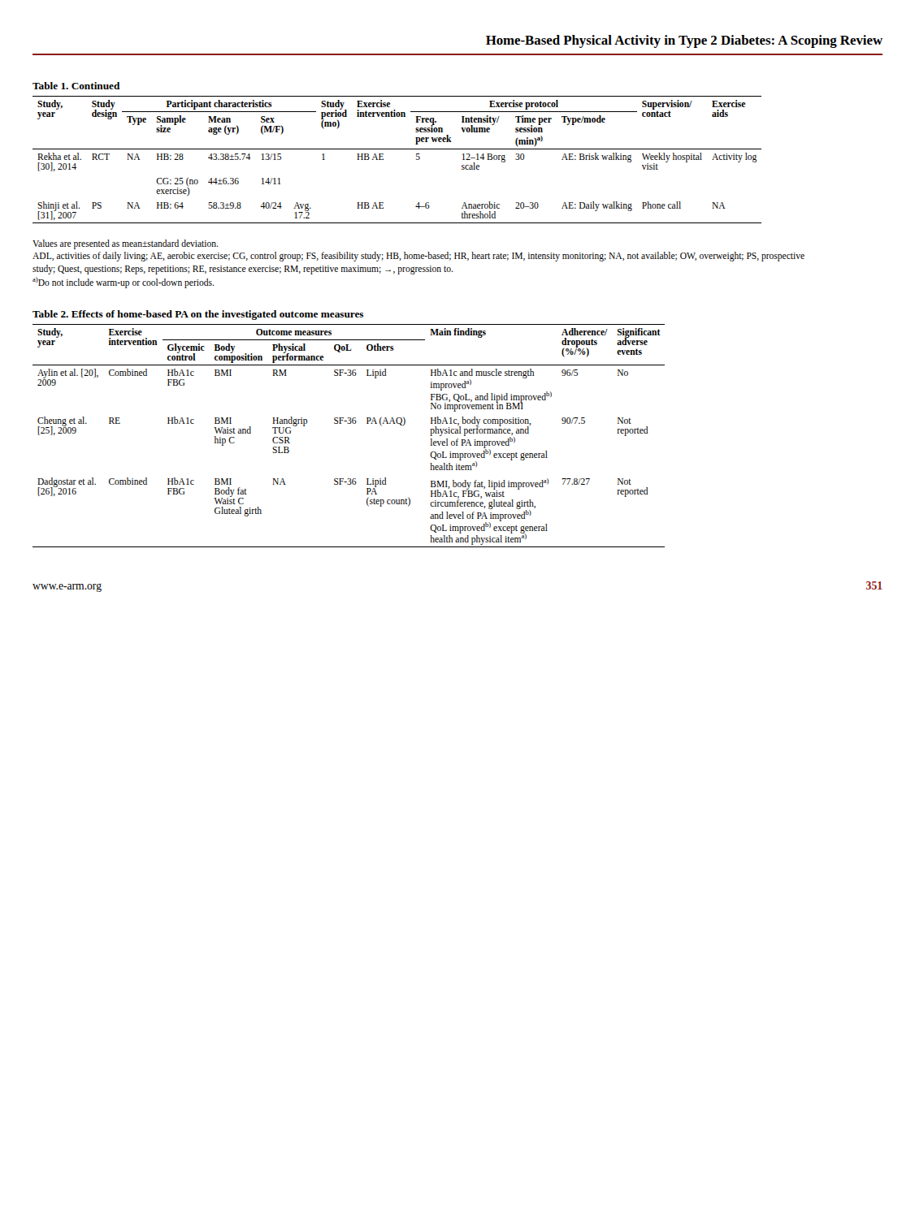Home-Based Physical Activity in Type 2 Diabetes: A Scoping Review
Table 1. Continued
| Study, year | Study design | Participant characteristics | Study period (mo) | Exercise intervention | Exercise protocol | Supervision/ contact | Exercise aids |
| --- | --- | --- | --- | --- | --- | --- | --- |
| Type | Sample size | Mean age (yr) | Sex (M/F) | | Freq. session per week | Intensity/ volume | Time per session (min) a) | Type/mode |
| Rekha et al. [30], 2014 | RCT | NA | HB: 28 | 43.38±5.74 | 13/15 | | 1 | HB AE | 5 | 12–14 Borg scale | 30 | AE: Brisk walking | Weekly hospital visit | Activity log |
| | | | CG: 25 (no exercise) | 44±6.36 | 14/11 | | | | | | | | | |
| Shinji et al. [31], 2007 | PS | NA | HB: 64 | 58.3±9.8 | 40/24 | Avg. 17.2 | | HB AE | 4–6 | Anaerobic threshold | 20–30 | AE: Daily walking | Phone call | NA |
Values are presented as mean±standard deviation.
ADL, activities of daily living; AE, aerobic exercise; CG, control group; FS, feasibility study; HB, home-based; HR, heart rate; IM, intensity monitoring; NA, not available; OW, overweight; PS, prospective study; Quest, questions; Reps, repetitions; RE, resistance exercise; RM, repetitive maximum; →, progression to.
a)Do not include warm-up or cool-down periods.
Table 2. Effects of home-based PA on the investigated outcome measures
| Study, year | Exercise intervention | Outcome measures | Main findings | Adherence/ dropouts (%/%) | Significant adverse events |
| --- | --- | --- | --- | --- | --- |
| Glycemic control | Body composition | Physical performance | QoL | Others | |
| Aylin et al. [20], 2009 | Combined | HbA1c FBG | BMI | RM | SF-36 | Lipid | | HbA1c and muscle strength improved a) FBG, QoL, and lipid improved b) No improvement in BMI | 96/5 | No |
| Cheung et al. [25], 2009 | RE | HbA1c | BMI Waist and hip C | Handgrip TUG CSR SLB | SF-36 | PA (AAQ) | | HbA1c, body composition, physical performance, and level of PA improved b) QoL improved b) except general health item a) | 90/7.5 | Not reported |
| Dadgostar et al. [26], 2016 | Combined | HbA1c FBG | BMI Body fat Waist C Gluteal girth | NA | SF-36 | Lipid PA (step count) | | BMI, body fat, lipid improved a) HbA1c, FBG, waist circumference, gluteal girth, and level of PA improved b) QoL improved b) except general health and physical item a) | 77.8/27 | Not reported |
www.e-arm.org 351